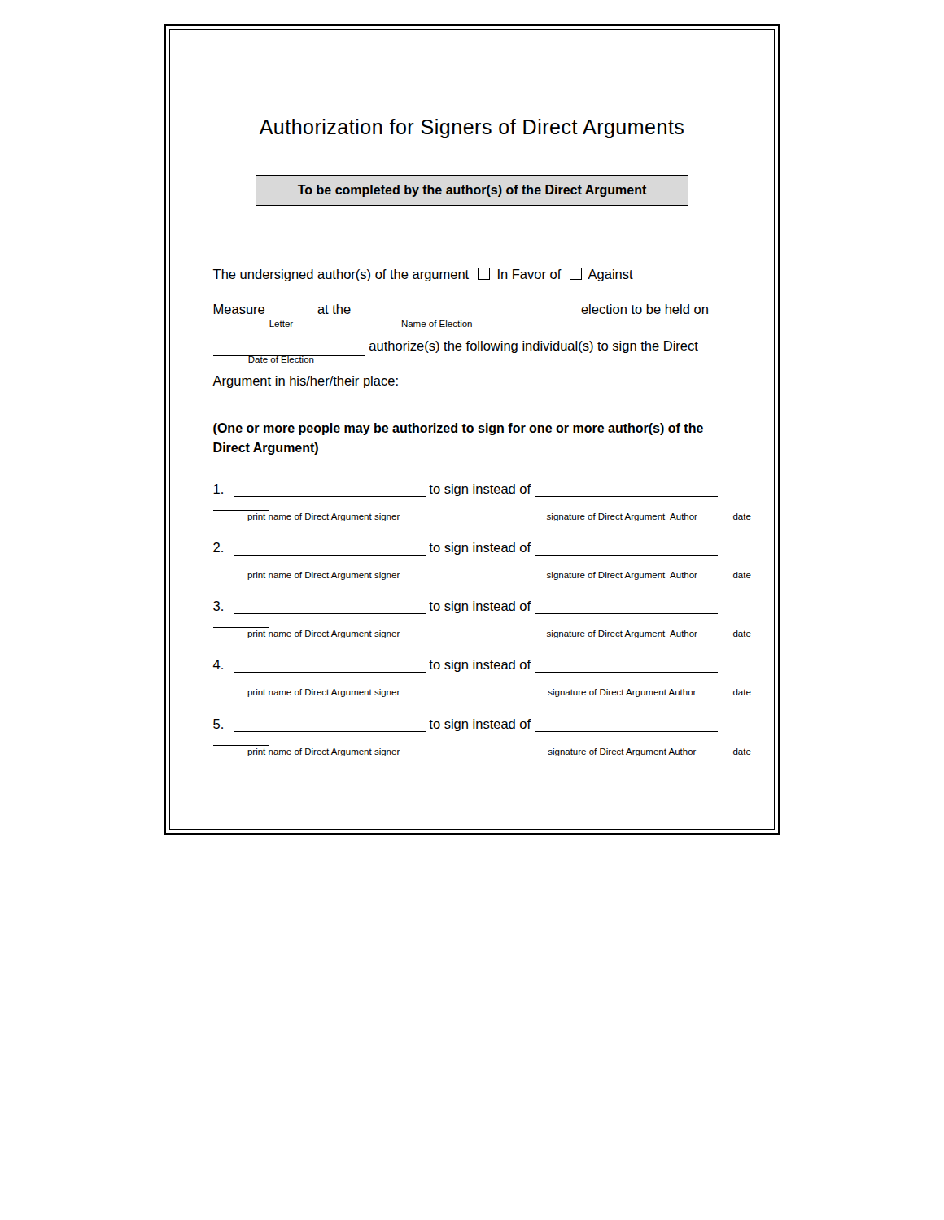Authorization for Signers of Direct Arguments
To be completed by the author(s) of the Direct Argument
The undersigned author(s) of the argument In Favor of Against
Measure at the election to be held on
Letter Name of Election
authorize(s) the following individual(s) to sign the Direct
Date of Election
Argument in his/her/their place:
(One or more people may be authorized to sign for one or more author(s) of the Direct Argument)
1. to sign instead of
print name of Direct Argument signer signature of Direct Argument Author date
2. to sign instead of
print name of Direct Argument signer signature of Direct Argument Author date
3. to sign instead of
print name of Direct Argument signer signature of Direct Argument Author date
4. to sign instead of
print name of Direct Argument signer signature of Direct Argument Author date
5. to sign instead of
print name of Direct Argument signer signature of Direct Argument Author date